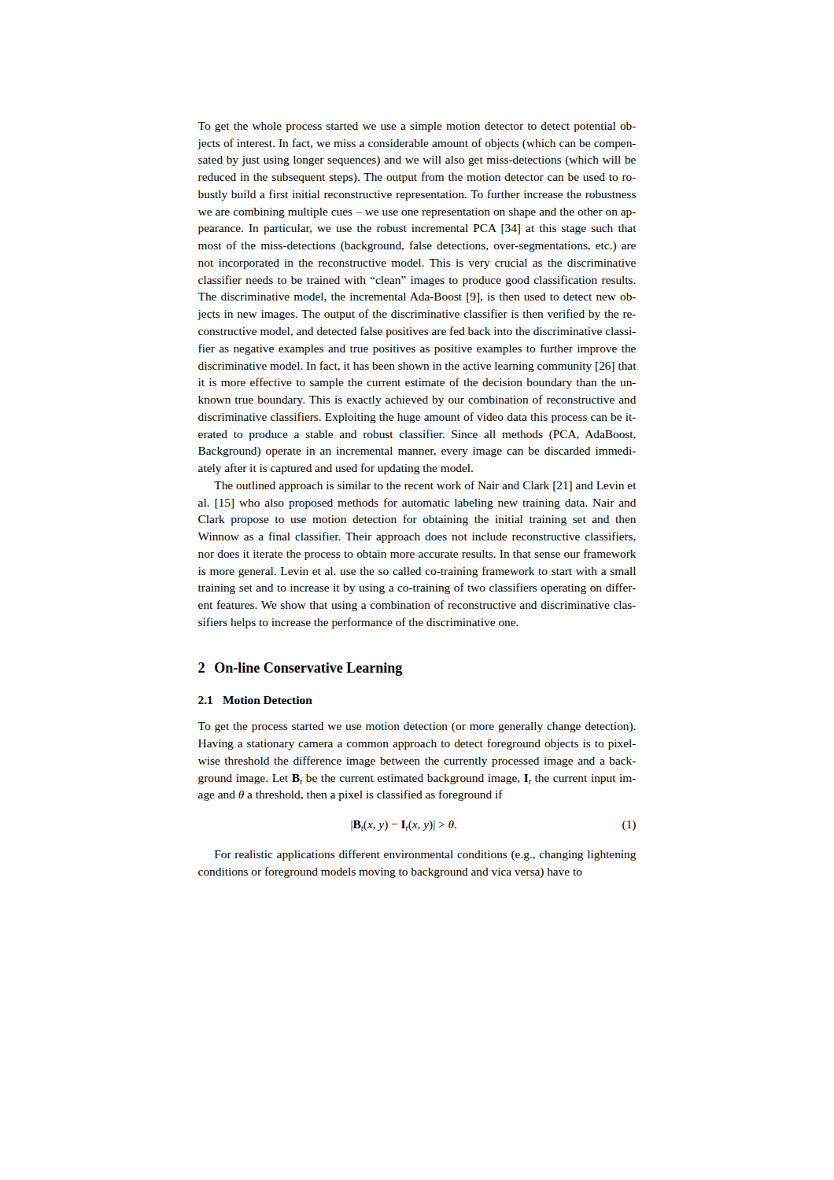To get the whole process started we use a simple motion detector to detect potential objects of interest. In fact, we miss a considerable amount of objects (which can be compensated by just using longer sequences) and we will also get miss-detections (which will be reduced in the subsequent steps). The output from the motion detector can be used to robustly build a first initial reconstructive representation. To further increase the robustness we are combining multiple cues – we use one representation on shape and the other on appearance. In particular, we use the robust incremental PCA [34] at this stage such that most of the miss-detections (background, false detections, over-segmentations, etc.) are not incorporated in the reconstructive model. This is very crucial as the discriminative classifier needs to be trained with “clean” images to produce good classification results. The discriminative model, the incremental Ada-Boost [9], is then used to detect new objects in new images. The output of the discriminative classifier is then verified by the reconstructive model, and detected false positives are fed back into the discriminative classifier as negative examples and true positives as positive examples to further improve the discriminative model. In fact, it has been shown in the active learning community [26] that it is more effective to sample the current estimate of the decision boundary than the unknown true boundary. This is exactly achieved by our combination of reconstructive and discriminative classifiers. Exploiting the huge amount of video data this process can be iterated to produce a stable and robust classifier. Since all methods (PCA, AdaBoost, Background) operate in an incremental manner, every image can be discarded immediately after it is captured and used for updating the model.
The outlined approach is similar to the recent work of Nair and Clark [21] and Levin et al. [15] who also proposed methods for automatic labeling new training data. Nair and Clark propose to use motion detection for obtaining the initial training set and then Winnow as a final classifier. Their approach does not include reconstructive classifiers, nor does it iterate the process to obtain more accurate results. In that sense our framework is more general. Levin et al. use the so called co-training framework to start with a small training set and to increase it by using a co-training of two classifiers operating on different features. We show that using a combination of reconstructive and discriminative classifiers helps to increase the performance of the discriminative one.
2 On-line Conservative Learning
2.1 Motion Detection
To get the process started we use motion detection (or more generally change detection). Having a stationary camera a common approach to detect foreground objects is to pixel-wise threshold the difference image between the currently processed image and a background image. Let Bt be the current estimated background image, It the current input image and θ a threshold, then a pixel is classified as foreground if
|Bt(x, y) − It(x, y)| > θ. (1)
For realistic applications different environmental conditions (e.g., changing lightening conditions or foreground models moving to background and vica versa) have to